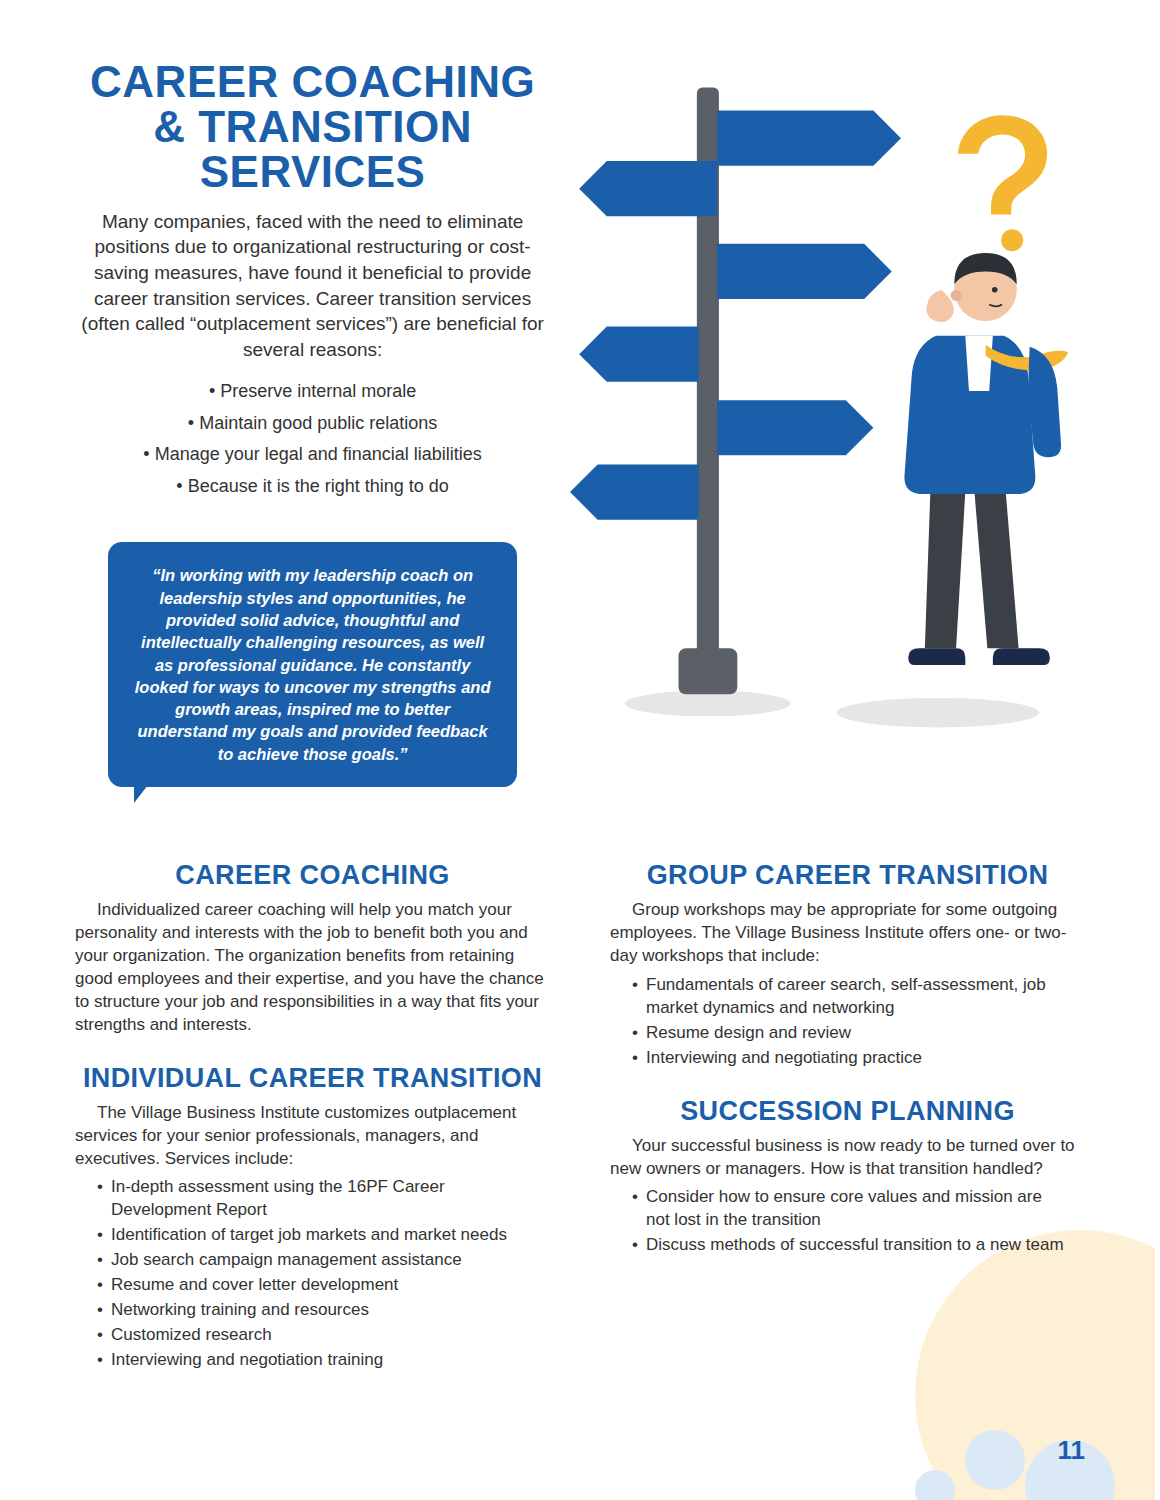Career Coaching
& Transition Services
Many companies, faced with the need to eliminate positions due to organizational restructuring or cost-saving measures, have found it beneficial to provide career transition services. Career transition services (often called “outplacement services”) are beneficial for several reasons:
Preserve internal morale
Maintain good public relations
Manage your legal and financial liabilities
Because it is the right thing to do
“In working with my leadership coach on leadership styles and opportunities, he provided solid advice, thoughtful and intellectually challenging resources, as well as professional guidance. He constantly looked for ways to uncover my strengths and growth areas, inspired me to better understand my goals and provided feedback to achieve those goals.”
Career Coaching
Individualized career coaching will help you match your personality and interests with the job to benefit both you and your organization. The organization benefits from retaining good employees and their expertise, and you have the chance to structure your job and responsibilities in a way that fits your strengths and interests.
Individual Career Transition
The Village Business Institute customizes outplacement services for your senior professionals, managers, and executives. Services include:
In-depth assessment using the 16PF CareerDevelopment Report
Identification of target job markets and market needs
Job search campaign management assistance
Resume and cover letter development
Networking training and resources
Customized research
Interviewing and negotiation training
Group Career Transition
Group workshops may be appropriate for some outgoing employees. The Village Business Institute offers one- or two-day workshops that include:
Fundamentals of career search, self-assessment, jobmarket dynamics and networking
Resume design and review
Interviewing and negotiating practice
Succession Planning
Your successful business is now ready to be turned over to new owners or managers. How is that transition handled?
Consider how to ensure core values and mission arenot lost in the transition
Discuss methods of successful transition to a new team
11